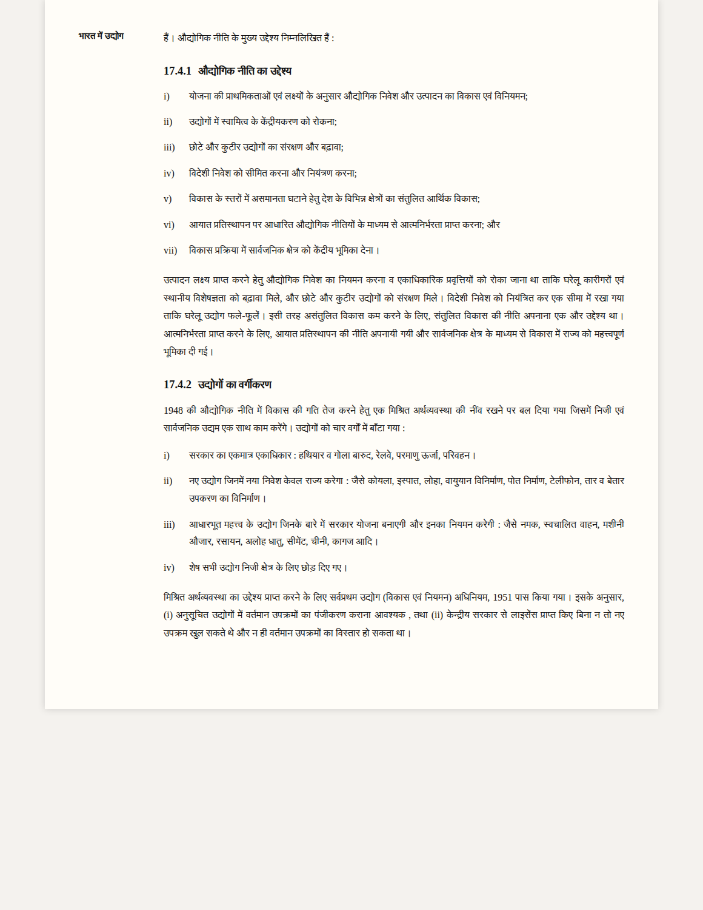भारत में उद्योग
हैं। औद्योगिक नीति के मुख्य उद्देश्य निम्नलिखित हैं :
17.4.1औद्योगिक नीति का उद्देश्य
i) योजना की प्राथमिकताओं एवं लक्ष्यों के अनुसार औद्योगिक निवेश और उत्पादन का विकास एवं विनियमन;
ii) उद्योगों में स्वामित्व के केंद्रीयकरण को रोकना;
iii) छोटे और कुटीर उद्योगों का संरक्षण और बढ़ावा;
iv) विदेशी निवेश को सीमित करना और नियंत्रण करना;
v) विकास के स्तरों में असमानता घटाने हेतु देश के विभिन्न क्षेत्रों का संतुलित आर्थिक विकास;
vi) आयात प्रतिस्थापन पर आधारित औद्योगिक नीतियों के माध्यम से आत्मनिर्भरता प्राप्त करना; और
vii) विकास प्रक्रिया में सार्वजनिक क्षेत्र को केंद्रीय भूमिका देना।
उत्पादन लक्ष्य प्राप्त करने हेतु औद्योगिक निवेश का नियमन करना व एकाधिकारिक प्रवृत्तियों को रोका जाना था ताकि घरेलू कारीगरों एवं स्थानीय विशेषज्ञता को बढ़ावा मिले, और छोटे और कुटीर उद्योगों को संरक्षण मिले। विदेशी निवेश को नियंत्रित कर एक सीमा में रखा गया ताकि घरेलू उद्योग फले-फूलें। इसी तरह असंतुलित विकास कम करने के लिए, संतुलित विकास की नीति अपनाना एक और उद्देश्य था। आत्मनिर्भरता प्राप्त करने के लिए, आयात प्रतिस्थापन की नीति अपनायी गयी और सार्वजनिक क्षेत्र के माध्यम से विकास में राज्य को महत्त्वपूर्ण भूमिका दी गई।
17.4.2उद्योगों का वर्गीकरण
1948 की औद्योगिक नीति में विकास की गति तेज करने हेतु एक मिश्रित अर्थव्यवस्था की नींव रखने पर बल दिया गया जिसमें निजी एवं सार्वजनिक उद्यम एक साथ काम करेंगे। उद्योगों को चार वर्गों में बाँटा गया :
i) सरकार का एकमात्र एकाधिकार : हथियार व गोला बारुद, रेलवे, परमाणु ऊर्जा, परिवहन।
ii) नए उद्योग जिनमें नया निवेश केवल राज्य करेगा : जैसे कोयला, इस्पात, लोहा, वायुयान विनिर्माण, पोत निर्माण, टेलीफोन, तार व बेतार उपकरण का विनिर्माण।
iii) आधारभूत महत्त्व के उद्योग जिनके बारे में सरकार योजना बनाएगी और इनका नियमन करेगी : जैसे नमक, स्वचालित वाहन, मशीनी औजार, रसायन, अलोह धातु, सीमेंट, चीनी, कागज आदि।
iv) शेष सभी उद्योग निजी क्षेत्र के लिए छोड़ दिए गए।
मिश्रित अर्थव्यवस्था का उद्देश्य प्राप्त करने के लिए सर्वप्रथम उद्योग (विकास एवं नियमन) अधिनियम, 1951 पास किया गया। इसके अनुसार, (i) अनुसूचित उद्योगों में वर्तमान उपक्रमों का पंजीकरण कराना आवश्यक , तथा (ii) केन्द्रीय सरकार से लाइसेंस प्राप्त किए बिना न तो नए उपक्रम खुल सकते थे और न ही वर्तमान उपक्रमों का विस्तार हो सकता था।